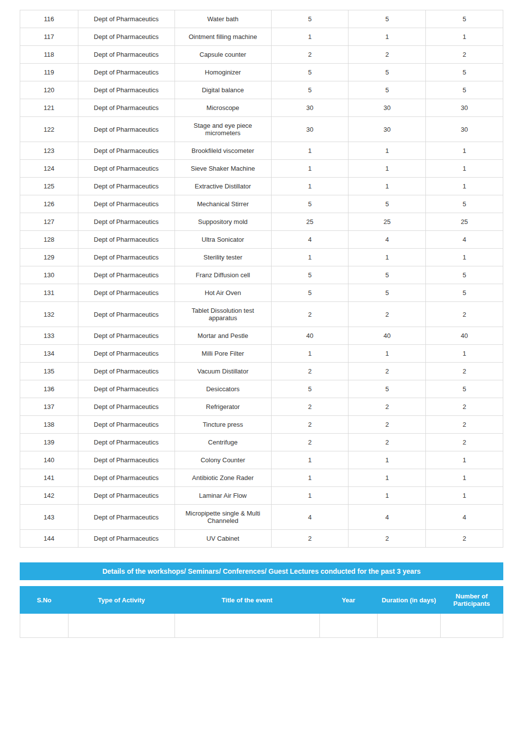| 116 | Dept of Pharmaceutics | Water bath | 5 | 5 | 5 |
| 117 | Dept of Pharmaceutics | Ointment filling machine | 1 | 1 | 1 |
| 118 | Dept of Pharmaceutics | Capsule counter | 2 | 2 | 2 |
| 119 | Dept of Pharmaceutics | Homoginizer | 5 | 5 | 5 |
| 120 | Dept of Pharmaceutics | Digital balance | 5 | 5 | 5 |
| 121 | Dept of Pharmaceutics | Microscope | 30 | 30 | 30 |
| 122 | Dept of Pharmaceutics | Stage and eye piece micrometers | 30 | 30 | 30 |
| 123 | Dept of Pharmaceutics | Brookfileld viscometer | 1 | 1 | 1 |
| 124 | Dept of Pharmaceutics | Sieve Shaker Machine | 1 | 1 | 1 |
| 125 | Dept of Pharmaceutics | Extractive Distillator | 1 | 1 | 1 |
| 126 | Dept of Pharmaceutics | Mechanical Stirrer | 5 | 5 | 5 |
| 127 | Dept of Pharmaceutics | Suppository mold | 25 | 25 | 25 |
| 128 | Dept of Pharmaceutics | Ultra Sonicator | 4 | 4 | 4 |
| 129 | Dept of Pharmaceutics | Sterility tester | 1 | 1 | 1 |
| 130 | Dept of Pharmaceutics | Franz Diffusion cell | 5 | 5 | 5 |
| 131 | Dept of Pharmaceutics | Hot Air Oven | 5 | 5 | 5 |
| 132 | Dept of Pharmaceutics | Tablet Dissolution test apparatus | 2 | 2 | 2 |
| 133 | Dept of Pharmaceutics | Mortar and Pestle | 40 | 40 | 40 |
| 134 | Dept of Pharmaceutics | Milli Pore Filter | 1 | 1 | 1 |
| 135 | Dept of Pharmaceutics | Vacuum Distillator | 2 | 2 | 2 |
| 136 | Dept of Pharmaceutics | Desiccators | 5 | 5 | 5 |
| 137 | Dept of Pharmaceutics | Refrigerator | 2 | 2 | 2 |
| 138 | Dept of Pharmaceutics | Tincture press | 2 | 2 | 2 |
| 139 | Dept of Pharmaceutics | Centrifuge | 2 | 2 | 2 |
| 140 | Dept of Pharmaceutics | Colony Counter | 1 | 1 | 1 |
| 141 | Dept of Pharmaceutics | Antibiotic Zone Rader | 1 | 1 | 1 |
| 142 | Dept of Pharmaceutics | Laminar Air Flow | 1 | 1 | 1 |
| 143 | Dept of Pharmaceutics | Micropipette single & Multi Channeled | 4 | 4 | 4 |
| 144 | Dept of Pharmaceutics | UV Cabinet | 2 | 2 | 2 |
Details of the workshops/ Seminars/ Conferences/ Guest Lectures conducted for the past 3 years
| S.No | Type of Activity | Title of the event | Year | Duration (in days) | Number of Participants |
| --- | --- | --- | --- | --- | --- |